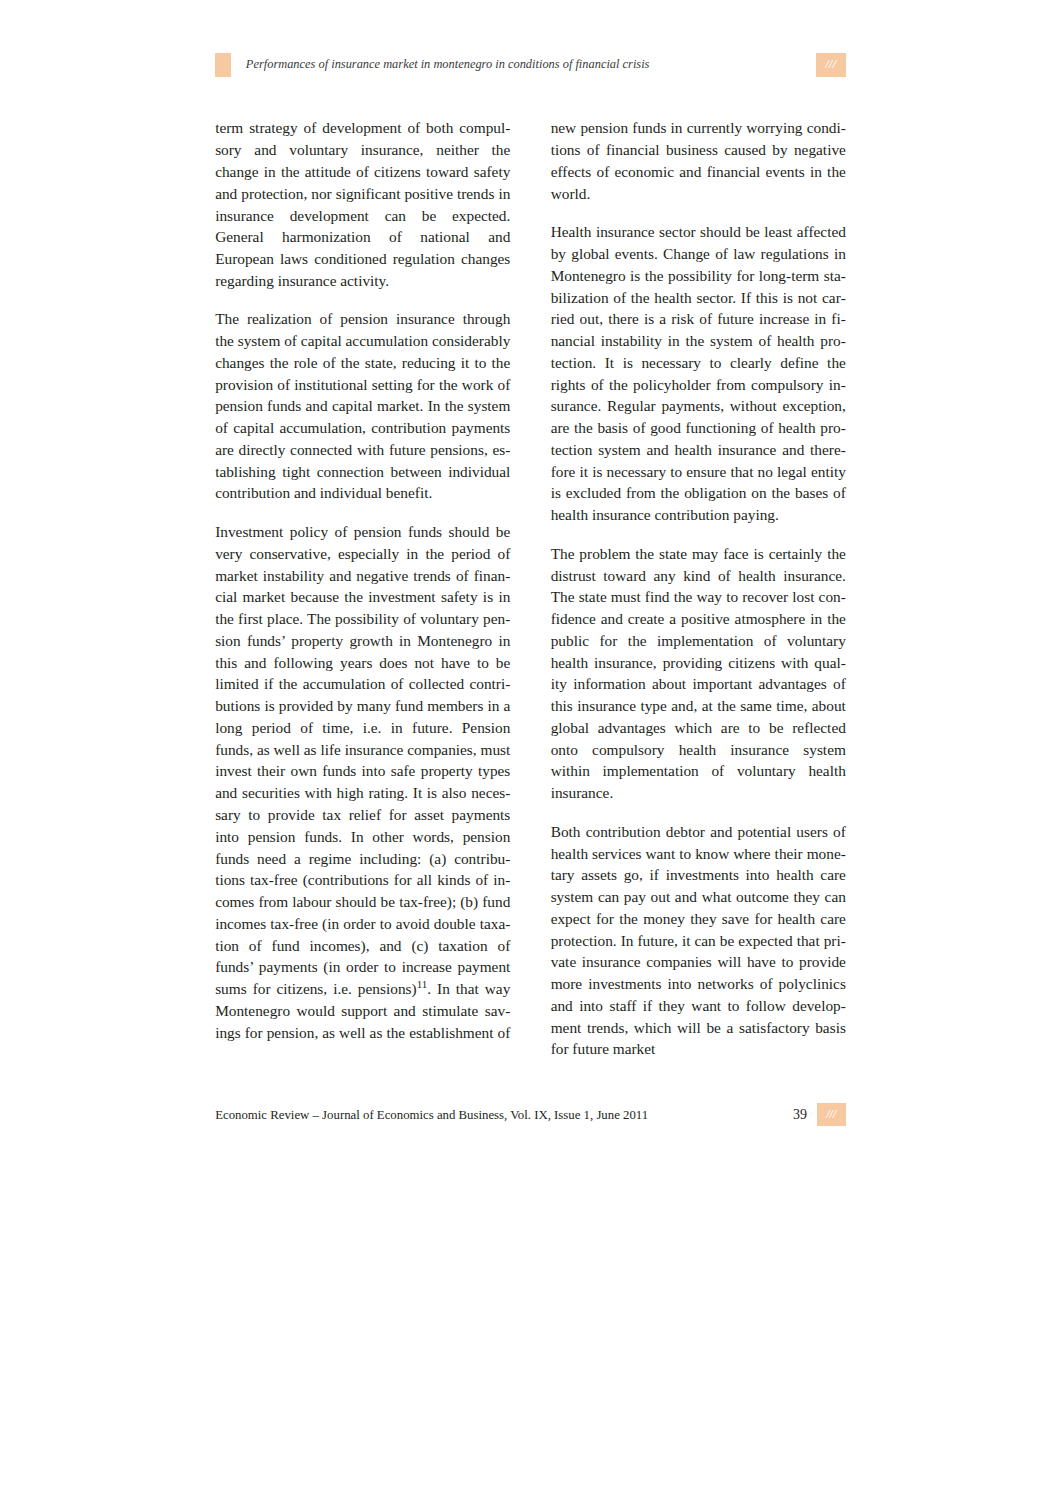Performances of insurance market in montenegro in conditions of financial crisis
///
term strategy of development of both compulsory and voluntary insurance, neither the change in the attitude of citizens toward safety and protection, nor significant positive trends in insurance development can be expected. General harmonization of national and European laws conditioned regulation changes regarding insurance activity.
The realization of pension insurance through the system of capital accumulation considerably changes the role of the state, reducing it to the provision of institutional setting for the work of pension funds and capital market. In the system of capital accumulation, contribution payments are directly connected with future pensions, establishing tight connection between individual contribution and individual benefit.
Investment policy of pension funds should be very conservative, especially in the period of market instability and negative trends of financial market because the investment safety is in the first place. The possibility of voluntary pension funds’ property growth in Montenegro in this and following years does not have to be limited if the accumulation of collected contributions is provided by many fund members in a long period of time, i.e. in future. Pension funds, as well as life insurance companies, must invest their own funds into safe property types and securities with high rating. It is also necessary to provide tax relief for asset payments into pension funds. In other words, pension funds need a regime including: (a) contributions tax-free (contributions for all kinds of incomes from labour should be tax-free); (b) fund incomes tax-free (in order to avoid double taxation of fund incomes), and (c) taxation of funds’ payments (in order to increase payment sums for citizens, i.e. pensions)11. In that way Montenegro would support and stimulate savings for pension, as well as the establishment of new pension funds in currently worrying conditions of financial business caused by negative effects of economic and financial events in the world.
Health insurance sector should be least affected by global events. Change of law regulations in Montenegro is the possibility for long-term stabilization of the health sector. If this is not carried out, there is a risk of future increase in financial instability in the system of health protection. It is necessary to clearly define the rights of the policyholder from compulsory insurance. Regular payments, without exception, are the basis of good functioning of health protection system and health insurance and therefore it is necessary to ensure that no legal entity is excluded from the obligation on the bases of health insurance contribution paying.
The problem the state may face is certainly the distrust toward any kind of health insurance. The state must find the way to recover lost confidence and create a positive atmosphere in the public for the implementation of voluntary health insurance, providing citizens with quality information about important advantages of this insurance type and, at the same time, about global advantages which are to be reflected onto compulsory health insurance system within implementation of voluntary health insurance.
Both contribution debtor and potential users of health services want to know where their monetary assets go, if investments into health care system can pay out and what outcome they can expect for the money they save for health care protection. In future, it can be expected that private insurance companies will have to provide more investments into networks of polyclinics and into staff if they want to follow development trends, which will be a satisfactory basis for future market
Economic Review – Journal of Economics and Business, Vol. IX, Issue 1, June 2011
39
///